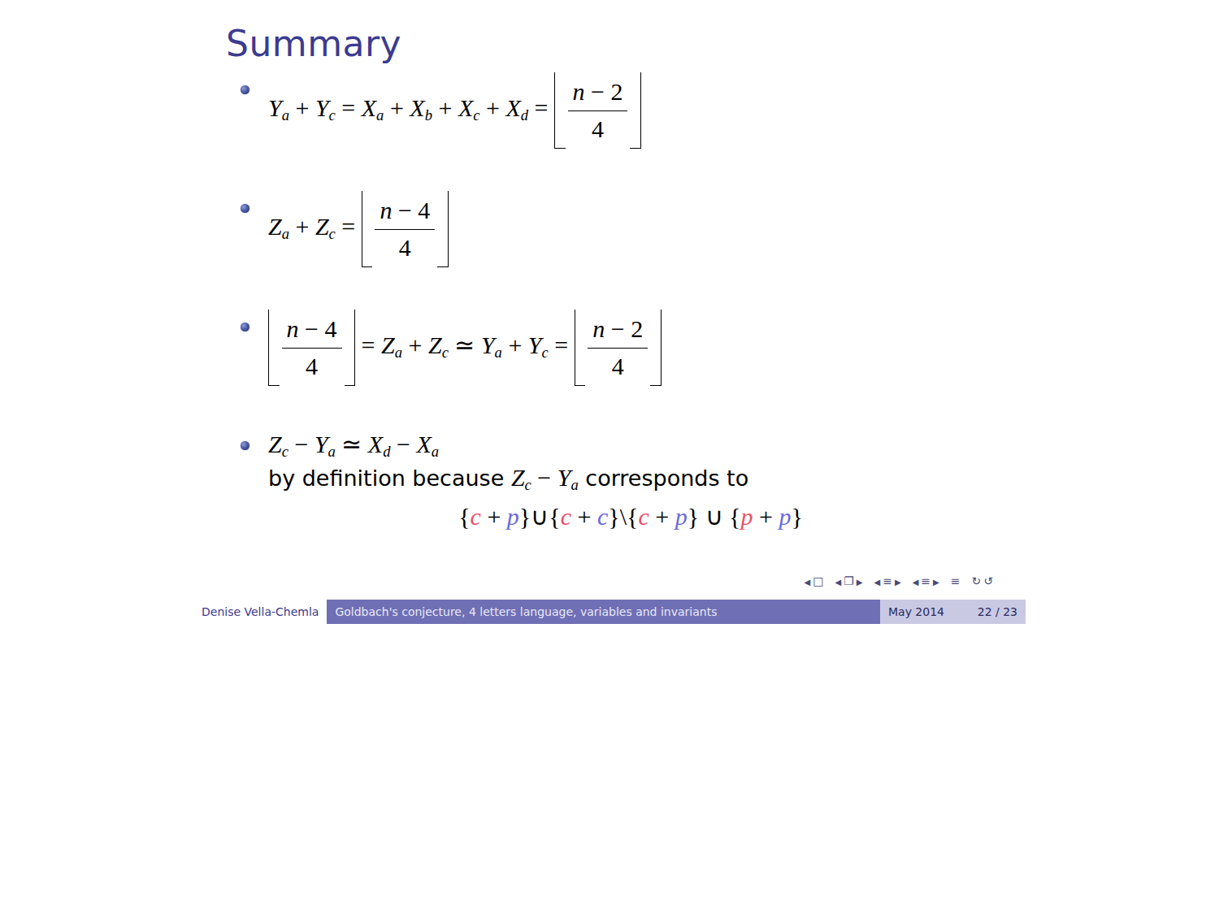Summary
Ya + Yc = Xa + Xb + Xc + Xd = n − 2 4
Za + Zc = n − 4 4
n − 4 4 = Za + Zc ≃ Ya + Yc = n − 2 4
Zc − Ya ≃ Xd − Xa
by definition because Zc − Ya corresponds to {c + p}∪{c + c}\{c + p} ∪ {p + p}
□ ❐ ≡ ≡ ≡ ↻↺
Denise Vella-Chemla
Goldbach's conjecture, 4 letters language, variables and invariants
May 2014
22 / 23